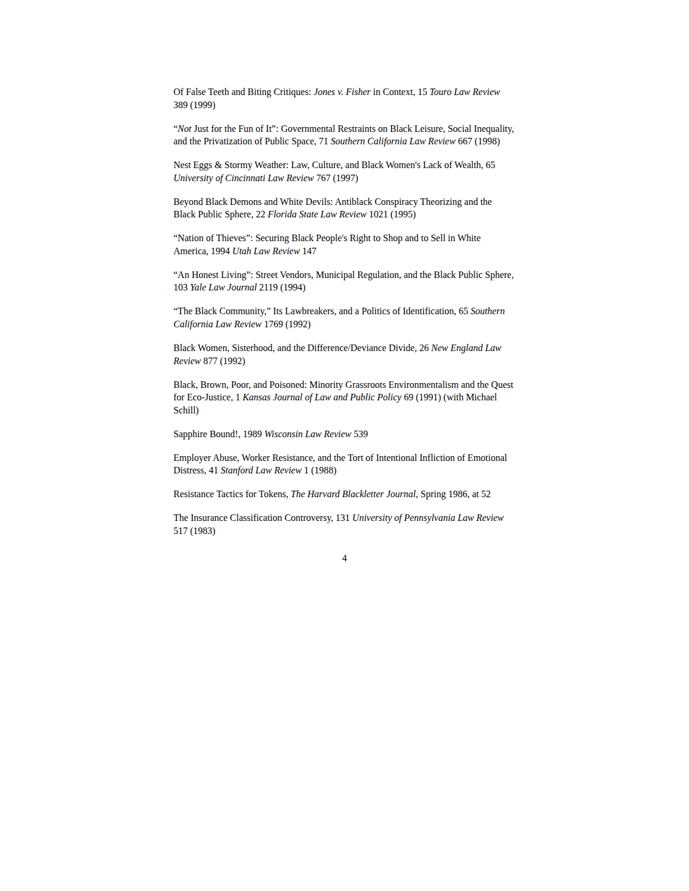Of False Teeth and Biting Critiques: Jones v. Fisher in Context, 15 Touro Law Review 389 (1999)
“Not Just for the Fun of It”: Governmental Restraints on Black Leisure, Social Inequality, and the Privatization of Public Space, 71 Southern California Law Review 667 (1998)
Nest Eggs & Stormy Weather: Law, Culture, and Black Women's Lack of Wealth, 65 University of Cincinnati Law Review 767 (1997)
Beyond Black Demons and White Devils: Antiblack Conspiracy Theorizing and the Black Public Sphere, 22 Florida State Law Review 1021 (1995)
“Nation of Thieves”: Securing Black People's Right to Shop and to Sell in White America, 1994 Utah Law Review 147
“An Honest Living”: Street Vendors, Municipal Regulation, and the Black Public Sphere, 103 Yale Law Journal 2119 (1994)
“The Black Community,” Its Lawbreakers, and a Politics of Identification, 65 Southern California Law Review 1769 (1992)
Black Women, Sisterhood, and the Difference/Deviance Divide, 26 New England Law Review 877 (1992)
Black, Brown, Poor, and Poisoned: Minority Grassroots Environmentalism and the Quest for Eco-Justice, 1 Kansas Journal of Law and Public Policy 69 (1991) (with Michael Schill)
Sapphire Bound!, 1989 Wisconsin Law Review 539
Employer Abuse, Worker Resistance, and the Tort of Intentional Infliction of Emotional Distress, 41 Stanford Law Review 1 (1988)
Resistance Tactics for Tokens, The Harvard Blackletter Journal, Spring 1986, at 52
The Insurance Classification Controversy, 131 University of Pennsylvania Law Review 517 (1983)
4